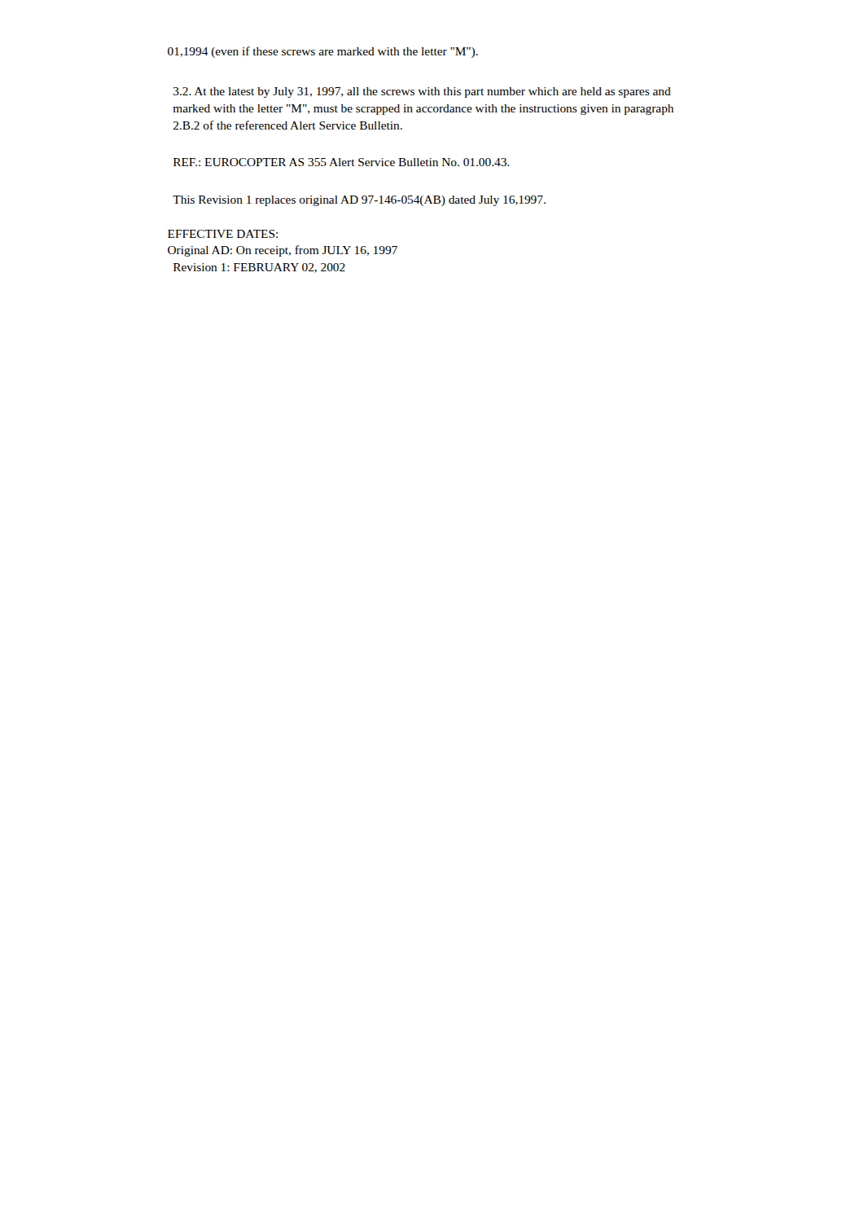01,1994 (even if these screws are marked with the letter "M").
3.2. At the latest by July 31, 1997, all the screws with this part number which are held as spares and marked with the letter "M", must be scrapped in accordance with the instructions given in paragraph 2.B.2 of the referenced Alert Service Bulletin.
REF.: EUROCOPTER AS 355 Alert Service Bulletin No. 01.00.43.
This Revision 1 replaces original AD 97-146-054(AB) dated July 16,1997.
EFFECTIVE DATES:
Original AD: On receipt, from JULY 16, 1997
Revision 1: FEBRUARY 02, 2002